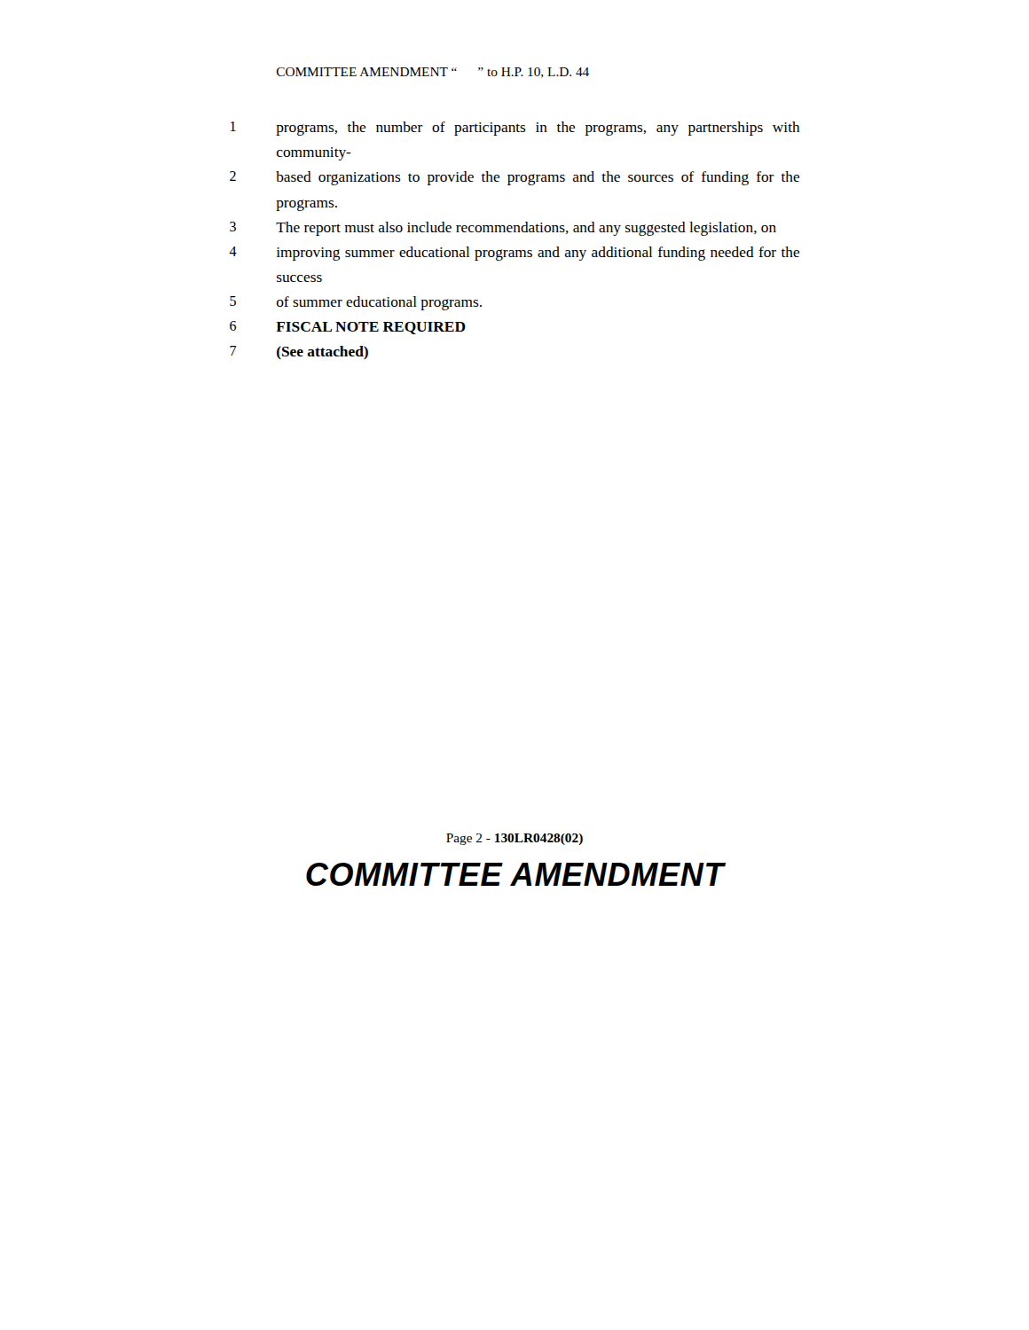COMMITTEE AMENDMENT “ ” to H.P. 10, L.D. 44
| 1 | programs, the number of participants in the programs, any partnerships with community- |
| 2 | based organizations to provide the programs and the sources of funding for the programs. |
| 3 | The report must also include recommendations, and any suggested legislation, on |
| 4 | improving summer educational programs and any additional funding needed for the success |
| 5 | of summer educational programs. |
| 6 | FISCAL NOTE REQUIRED |
| 7 | (See attached) |
Page 2 - 130LR0428(02)
COMMITTEE AMENDMENT